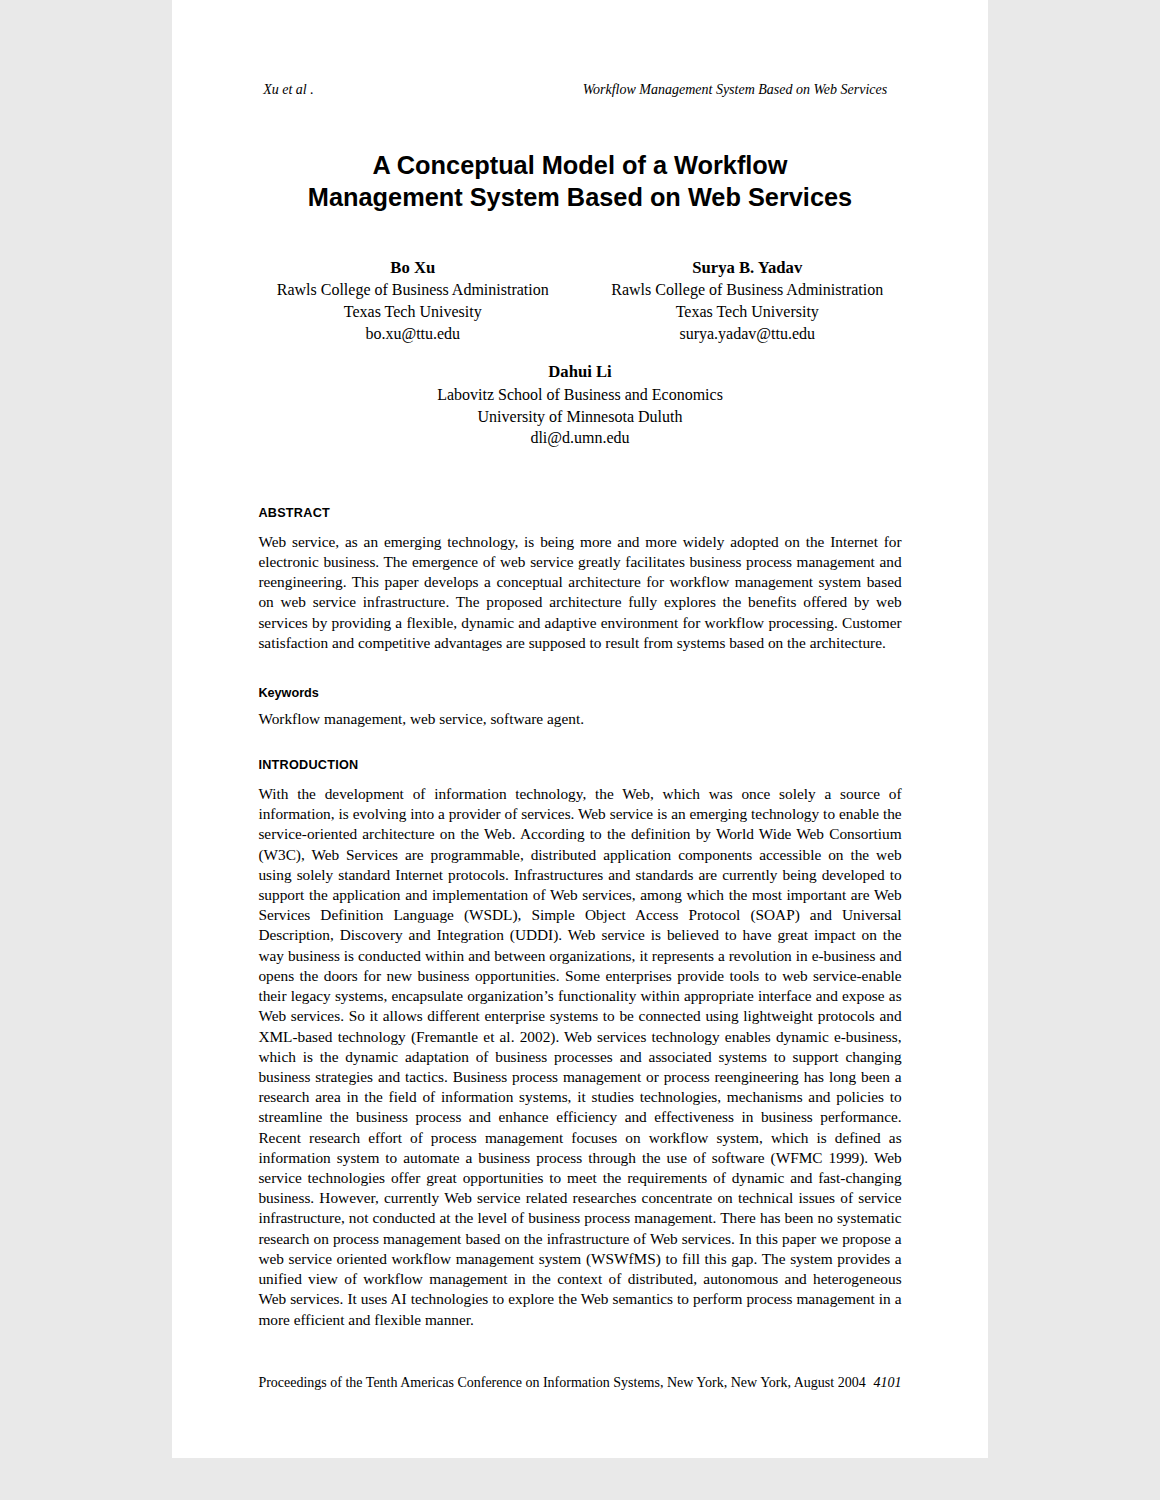Xu et al .
Workflow Management System Based on Web Services
A Conceptual Model of a Workflow Management System Based on Web Services
Bo Xu
Rawls College of Business Administration
Texas Tech Univesity
bo.xu@ttu.edu
Surya B. Yadav
Rawls College of Business Administration
Texas Tech University
surya.yadav@ttu.edu
Dahui Li
Labovitz School of Business and Economics
University of Minnesota Duluth
dli@d.umn.edu
ABSTRACT
Web service, as an emerging technology, is being more and more widely adopted on the Internet for electronic business. The emergence of web service greatly facilitates business process management and reengineering. This paper develops a conceptual architecture for workflow management system based on web service infrastructure. The proposed architecture fully explores the benefits offered by web services by providing a flexible, dynamic and adaptive environment for workflow processing. Customer satisfaction and competitive advantages are supposed to result from systems based on the architecture.
Keywords
Workflow management, web service, software agent.
INTRODUCTION
With the development of information technology, the Web, which was once solely a source of information, is evolving into a provider of services. Web service is an emerging technology to enable the service-oriented architecture on the Web. According to the definition by World Wide Web Consortium (W3C), Web Services are programmable, distributed application components accessible on the web using solely standard Internet protocols. Infrastructures and standards are currently being developed to support the application and implementation of Web services, among which the most important are Web Services Definition Language (WSDL), Simple Object Access Protocol (SOAP) and Universal Description, Discovery and Integration (UDDI). Web service is believed to have great impact on the way business is conducted within and between organizations, it represents a revolution in e-business and opens the doors for new business opportunities. Some enterprises provide tools to web service-enable their legacy systems, encapsulate organization’s functionality within appropriate interface and expose as Web services. So it allows different enterprise systems to be connected using lightweight protocols and XML-based technology (Fremantle et al. 2002). Web services technology enables dynamic e-business, which is the dynamic adaptation of business processes and associated systems to support changing business strategies and tactics. Business process management or process reengineering has long been a research area in the field of information systems, it studies technologies, mechanisms and policies to streamline the business process and enhance efficiency and effectiveness in business performance. Recent research effort of process management focuses on workflow system, which is defined as information system to automate a business process through the use of software (WFMC 1999). Web service technologies offer great opportunities to meet the requirements of dynamic and fast-changing business. However, currently Web service related researches concentrate on technical issues of service infrastructure, not conducted at the level of business process management. There has been no systematic research on process management based on the infrastructure of Web services. In this paper we propose a web service oriented workflow management system (WSWfMS) to fill this gap. The system provides a unified view of workflow management in the context of distributed, autonomous and heterogeneous Web services. It uses AI technologies to explore the Web semantics to perform process management in a more efficient and flexible manner.
Proceedings of the Tenth Americas Conference on Information Systems, New York, New York, August 2004
4101